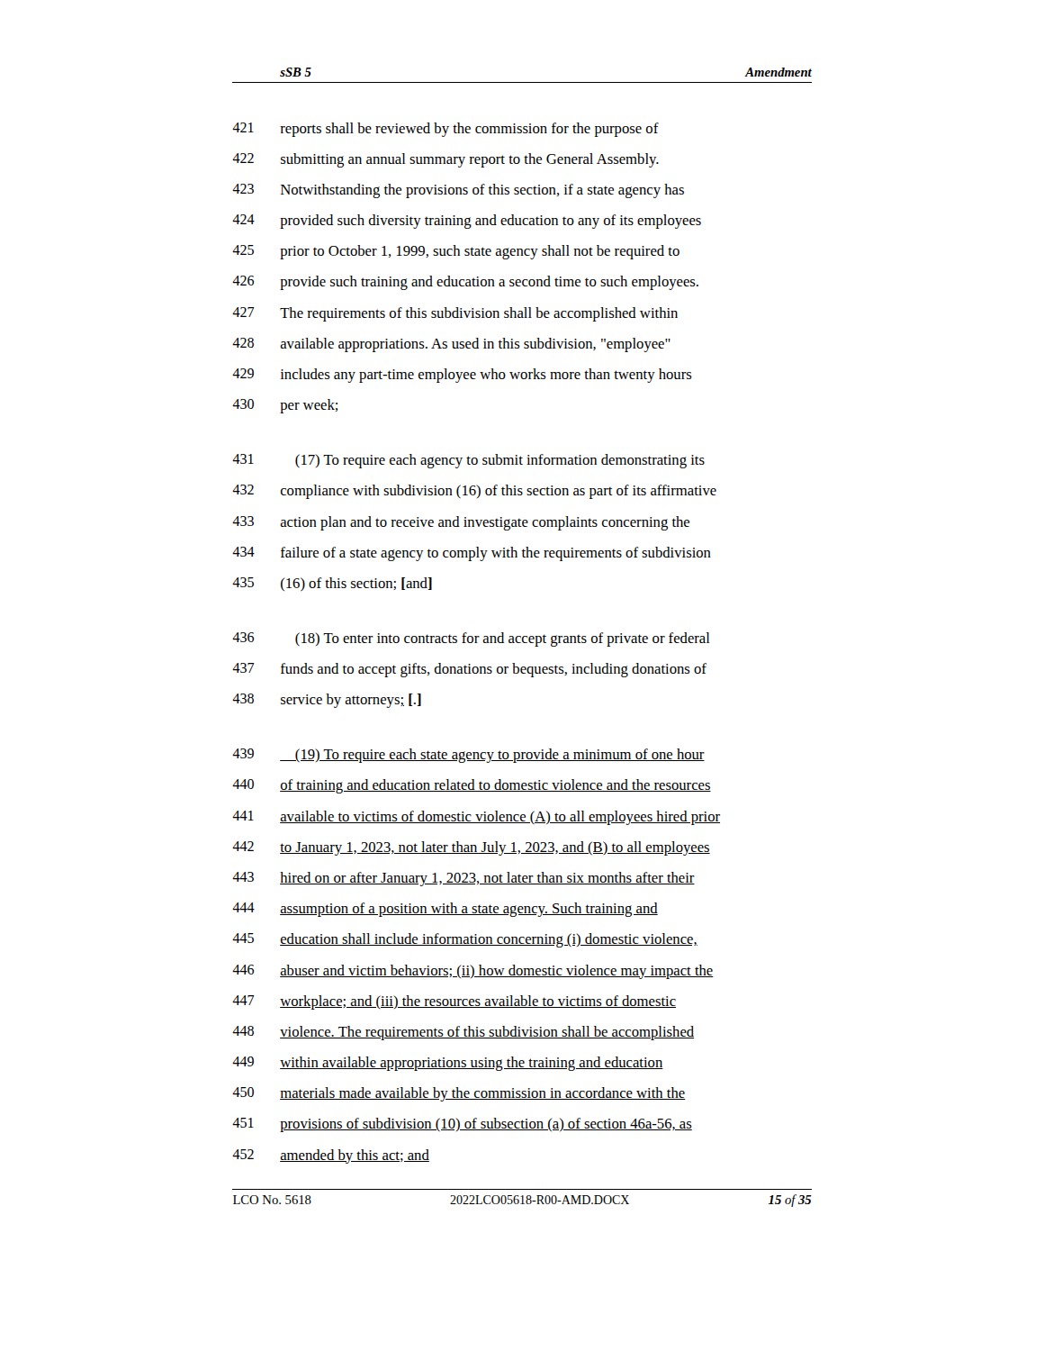sSB 5 Amendment
421 reports shall be reviewed by the commission for the purpose of
422 submitting an annual summary report to the General Assembly.
423 Notwithstanding the provisions of this section, if a state agency has
424 provided such diversity training and education to any of its employees
425 prior to October 1, 1999, such state agency shall not be required to
426 provide such training and education a second time to such employees.
427 The requirements of this subdivision shall be accomplished within
428 available appropriations. As used in this subdivision, "employee"
429 includes any part-time employee who works more than twenty hours
430 per week;
431 (17) To require each agency to submit information demonstrating its
432 compliance with subdivision (16) of this section as part of its affirmative
433 action plan and to receive and investigate complaints concerning the
434 failure of a state agency to comply with the requirements of subdivision
435(16) of this section; [and]
436 (18) To enter into contracts for and accept grants of private or federal
437 funds and to accept gifts, donations or bequests, including donations of
438 service by attorneys; [.]
439 (19) To require each state agency to provide a minimum of one hour
440 of training and education related to domestic violence and the resources
441 available to victims of domestic violence (A) to all employees hired prior
442 to January 1, 2023, not later than July 1, 2023, and (B) to all employees
443 hired on or after January 1, 2023, not later than six months after their
444 assumption of a position with a state agency. Such training and
445 education shall include information concerning (i) domestic violence,
446 abuser and victim behaviors; (ii) how domestic violence may impact the
447 workplace; and (iii) the resources available to victims of domestic
448 violence. The requirements of this subdivision shall be accomplished
449 within available appropriations using the training and education
450 materials made available by the commission in accordance with the
451 provisions of subdivision (10) of subsection (a) of section 46a-56, as
452 amended by this act; and
LCO No. 5618 2022LCO05618-R00-AMD.DOCX 15 of 35